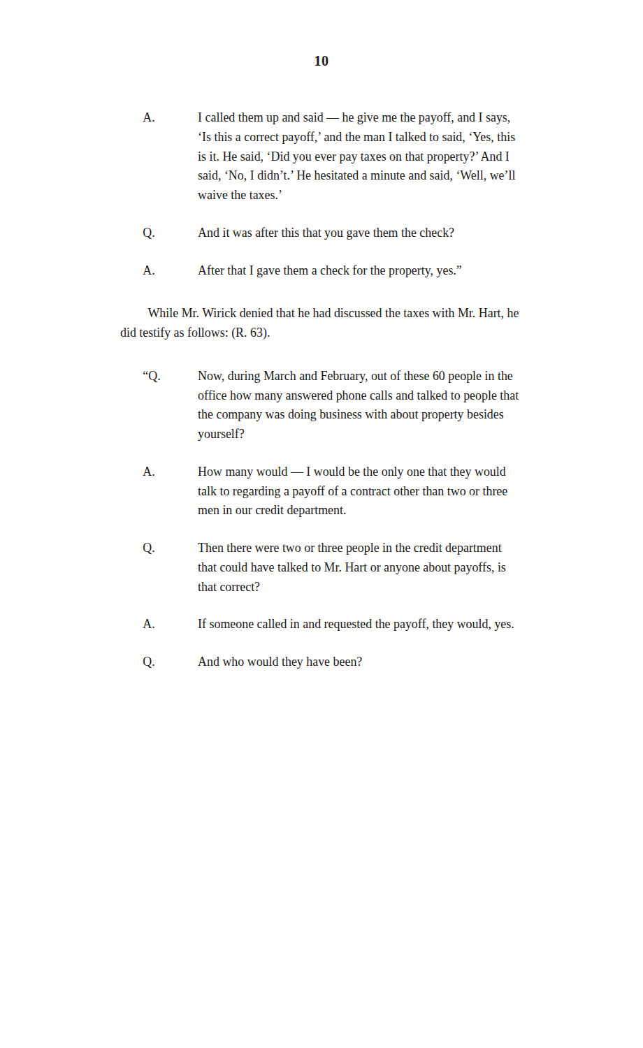10
A. I called them up and said — he give me the payoff, and I says, ‘Is this a correct payoff,’ and the man I talked to said, ‘Yes, this is it. He said, ‘Did you ever pay taxes on that property?’ And I said, ‘No, I didn’t.’ He hesitated a minute and said, ‘Well, we’ll waive the taxes.’
Q. And it was after this that you gave them the check?
A. After that I gave them a check for the property, yes.”
While Mr. Wirick denied that he had discussed the taxes with Mr. Hart, he did testify as follows: (R. 63).
“Q. Now, during March and February, out of these 60 people in the office how many answered phone calls and talked to people that the company was doing business with about property besides yourself?
A. How many would — I would be the only one that they would talk to regarding a payoff of a contract other than two or three men in our credit department.
Q. Then there were two or three people in the credit department that could have talked to Mr. Hart or anyone about payoffs, is that correct?
A. If someone called in and requested the payoff, they would, yes.
Q. And who would they have been?